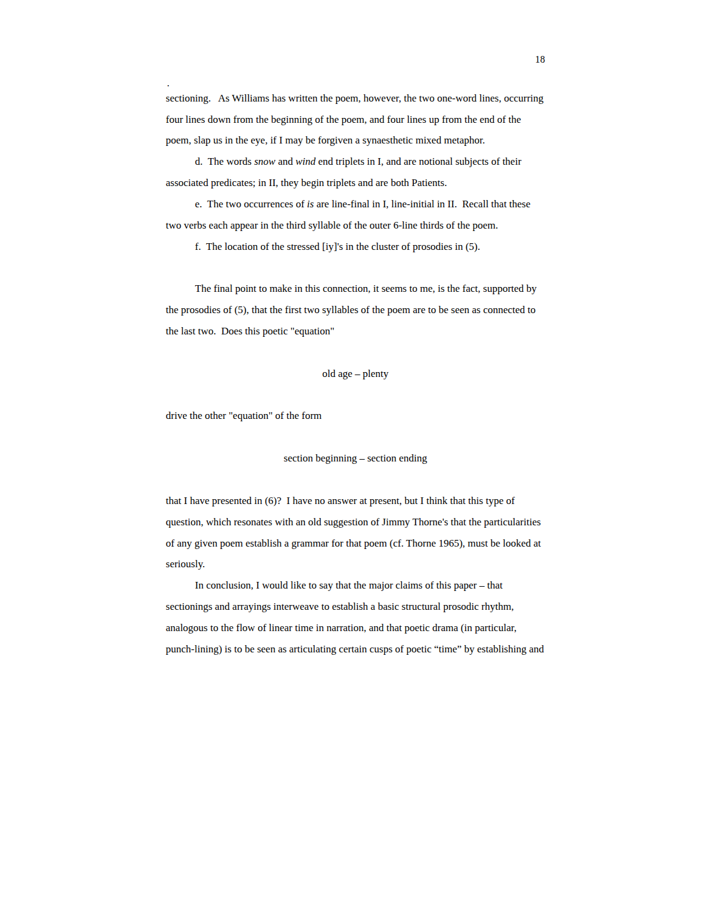18
.
sectioning. As Williams has written the poem, however, the two one-word lines, occurring four lines down from the beginning of the poem, and four lines up from the end of the poem, slap us in the eye, if I may be forgiven a synaesthetic mixed metaphor.
d. The words snow and wind end triplets in I, and are notional subjects of their associated predicates; in II, they begin triplets and are both Patients.
e. The two occurrences of is are line-final in I, line-initial in II. Recall that these two verbs each appear in the third syllable of the outer 6-line thirds of the poem.
f. The location of the stressed [iy]'s in the cluster of prosodies in (5).
The final point to make in this connection, it seems to me, is the fact, supported by the prosodies of (5), that the first two syllables of the poem are to be seen as connected to the last two. Does this poetic "equation"
old age – plenty
drive the other "equation" of the form
section beginning – section ending
that I have presented in (6)? I have no answer at present, but I think that this type of question, which resonates with an old suggestion of Jimmy Thorne's that the particularities of any given poem establish a grammar for that poem (cf. Thorne 1965), must be looked at seriously.
In conclusion, I would like to say that the major claims of this paper – that sectionings and arrayings interweave to establish a basic structural prosodic rhythm, analogous to the flow of linear time in narration, and that poetic drama (in particular, punch-lining) is to be seen as articulating certain cusps of poetic “time” by establishing and